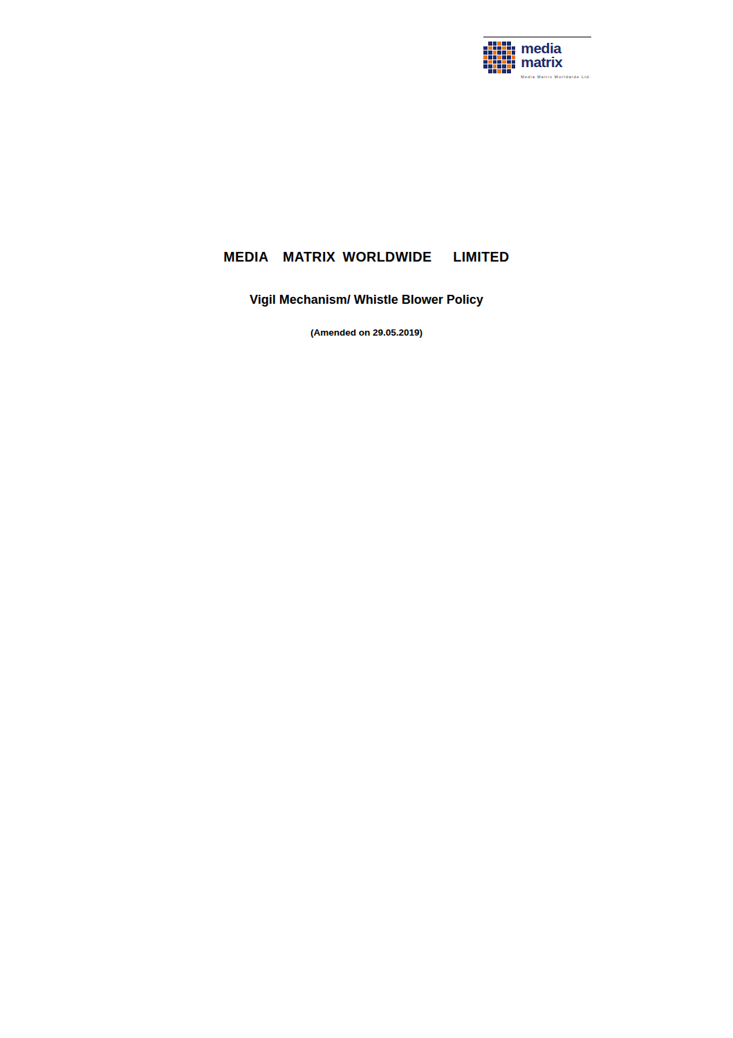media matrix Media Matrix Worldwide Ltd.
MEDIA MATRIX WORLDWIDE LIMITED
Vigil Mechanism/ Whistle Blower Policy
(Amended on 29.05.2019)